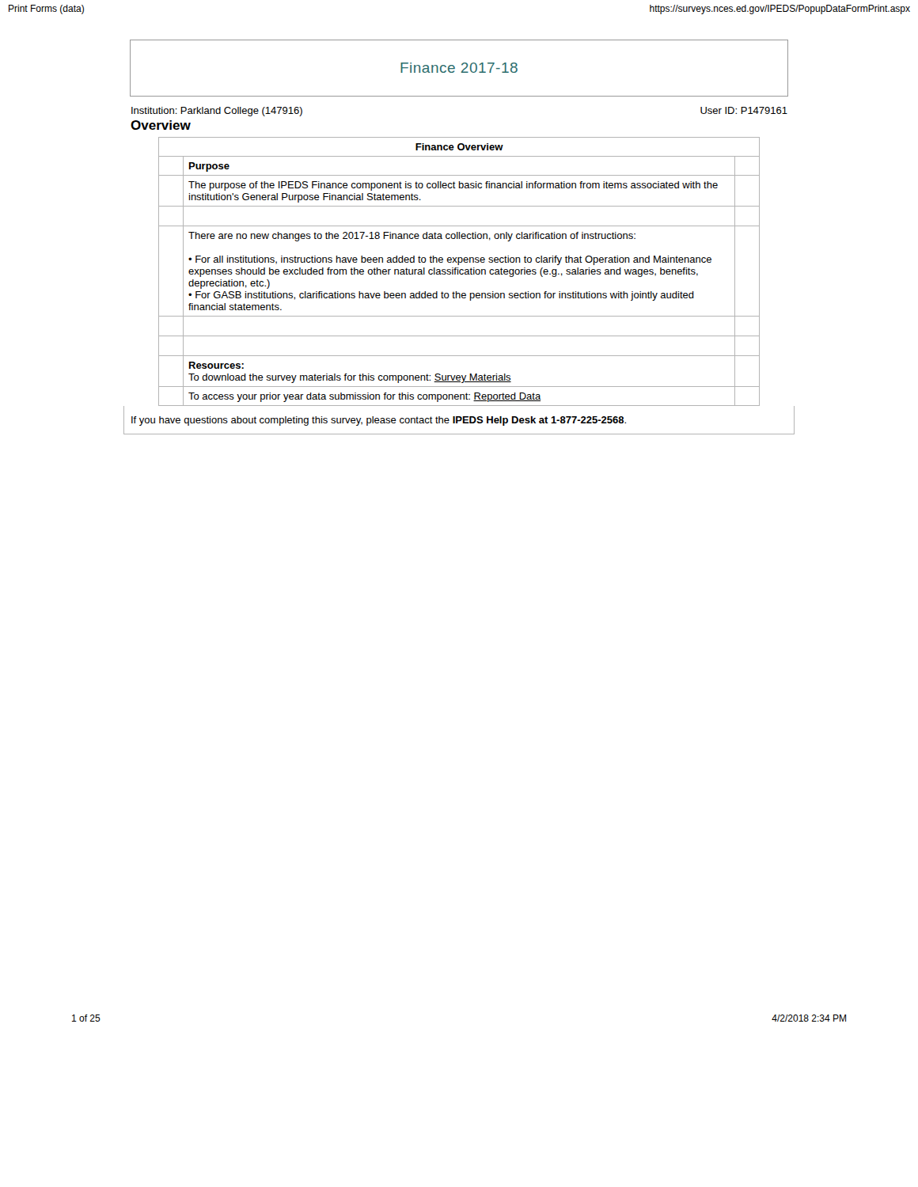Print Forms (data) https://surveys.nces.ed.gov/IPEDS/PopupDataFormPrint.aspx
Finance 2017-18
Institution: Parkland College (147916) User ID: P1479161
Overview
| Finance Overview |
| --- |
| | Purpose | |
| | The purpose of the IPEDS Finance component is to collect basic financial information from items associated with the institution's General Purpose Financial Statements. | |
| | There are no new changes to the 2017-18 Finance data collection, only clarification of instructions: • For all institutions, instructions have been added to the expense section to clarify that Operation and Maintenance expenses should be excluded from the other natural classification categories (e.g., salaries and wages, benefits, depreciation, etc.) • For GASB institutions, clarifications have been added to the pension section for institutions with jointly audited financial statements. | |
| | Resources: To download the survey materials for this component: Survey Materials | |
| | To access your prior year data submission for this component: Reported Data | |
If you have questions about completing this survey, please contact the IPEDS Help Desk at 1-877-225-2568.
1 of 25 4/2/2018 2:34 PM